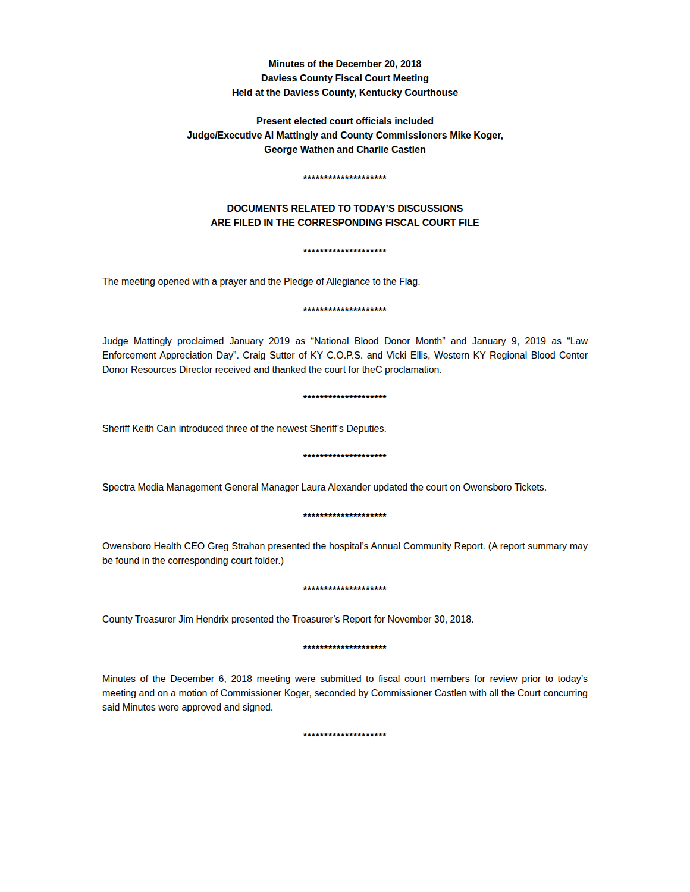Minutes of the December 20, 2018
Daviess County Fiscal Court Meeting
Held at the Daviess County, Kentucky Courthouse
Present elected court officials included
Judge/Executive Al Mattingly and County Commissioners Mike Koger,
George Wathen and Charlie Castlen
********************
DOCUMENTS RELATED TO TODAY’S DISCUSSIONS
ARE FILED IN THE CORRESPONDING FISCAL COURT FILE
********************
The meeting opened with a prayer and the Pledge of Allegiance to the Flag.
********************
Judge Mattingly proclaimed January 2019 as “National Blood Donor Month” and January 9, 2019 as “Law Enforcement Appreciation Day”. Craig Sutter of KY C.O.P.S. and Vicki Ellis, Western KY Regional Blood Center Donor Resources Director received and thanked the court for theC proclamation.
********************
Sheriff Keith Cain introduced three of the newest Sheriff’s Deputies.
********************
Spectra Media Management General Manager Laura Alexander updated the court on Owensboro Tickets.
********************
Owensboro Health CEO Greg Strahan presented the hospital’s Annual Community Report. (A report summary may be found in the corresponding court folder.)
********************
County Treasurer Jim Hendrix presented the Treasurer’s Report for November 30, 2018.
********************
Minutes of the December 6, 2018 meeting were submitted to fiscal court members for review prior to today’s meeting and on a motion of Commissioner Koger, seconded by Commissioner Castlen with all the Court concurring said Minutes were approved and signed.
********************